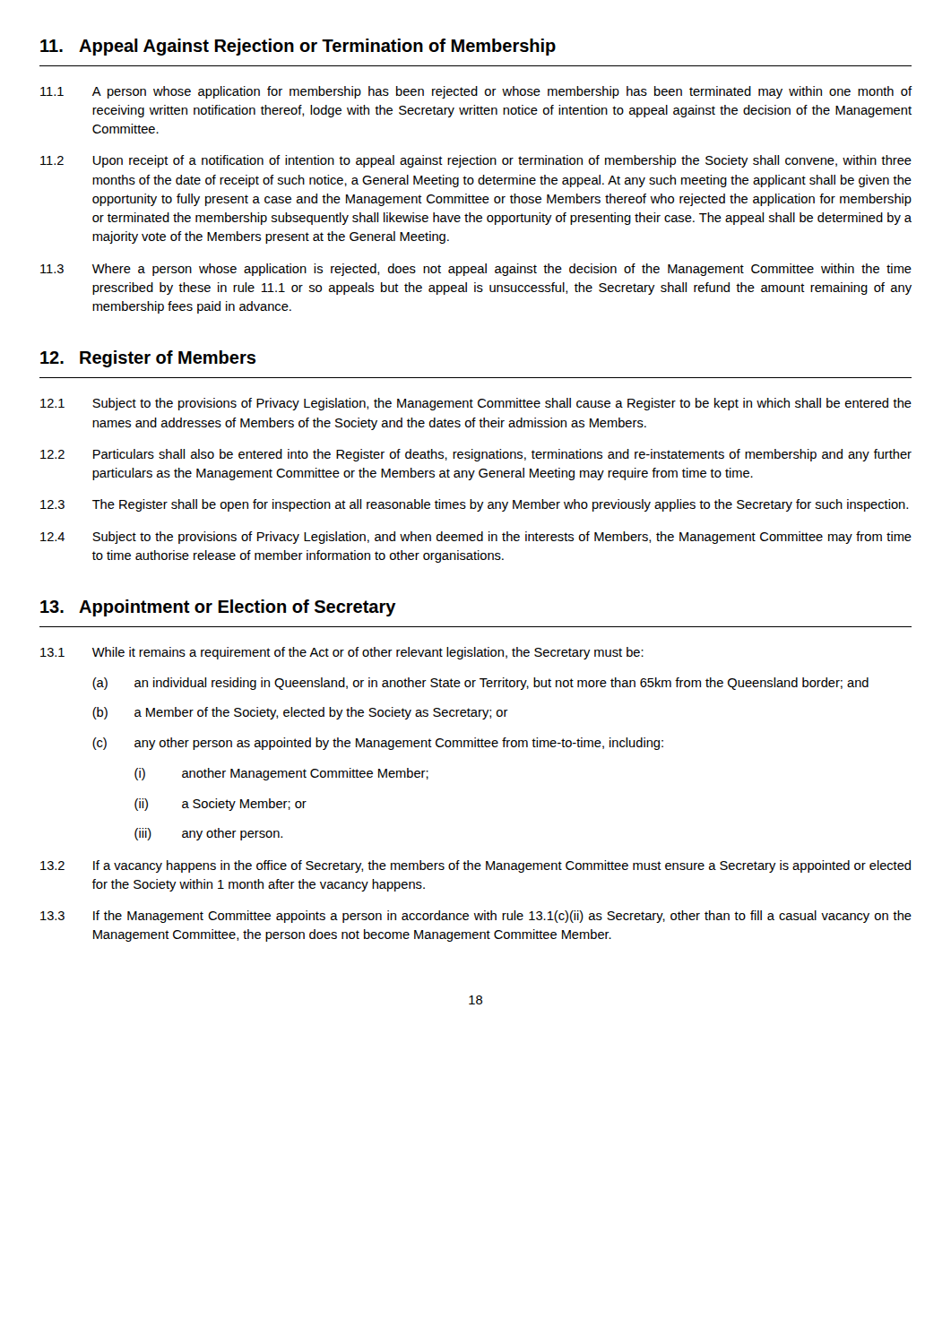11. Appeal Against Rejection or Termination of Membership
11.1
A person whose application for membership has been rejected or whose membership has been terminated may within one month of receiving written notification thereof, lodge with the Secretary written notice of intention to appeal against the decision of the Management Committee.
11.2
Upon receipt of a notification of intention to appeal against rejection or termination of membership the Society shall convene, within three months of the date of receipt of such notice, a General Meeting to determine the appeal. At any such meeting the applicant shall be given the opportunity to fully present a case and the Management Committee or those Members thereof who rejected the application for membership or terminated the membership subsequently shall likewise have the opportunity of presenting their case. The appeal shall be determined by a majority vote of the Members present at the General Meeting.
11.3
Where a person whose application is rejected, does not appeal against the decision of the Management Committee within the time prescribed by these in rule 11.1 or so appeals but the appeal is unsuccessful, the Secretary shall refund the amount remaining of any membership fees paid in advance.
12. Register of Members
12.1
Subject to the provisions of Privacy Legislation, the Management Committee shall cause a Register to be kept in which shall be entered the names and addresses of Members of the Society and the dates of their admission as Members.
12.2
Particulars shall also be entered into the Register of deaths, resignations, terminations and re-instatements of membership and any further particulars as the Management Committee or the Members at any General Meeting may require from time to time.
12.3
The Register shall be open for inspection at all reasonable times by any Member who previously applies to the Secretary for such inspection.
12.4
Subject to the provisions of Privacy Legislation, and when deemed in the interests of Members, the Management Committee may from time to time authorise release of member information to other organisations.
13. Appointment or Election of Secretary
13.1
While it remains a requirement of the Act or of other relevant legislation, the Secretary must be:
(a)
an individual residing in Queensland, or in another State or Territory, but not more than 65km from the Queensland border; and
(b)
a Member of the Society, elected by the Society as Secretary; or
(c)
any other person as appointed by the Management Committee from time-to-time, including:
(i)
another Management Committee Member;
(ii)
a Society Member; or
(iii)
any other person.
13.2
If a vacancy happens in the office of Secretary, the members of the Management Committee must ensure a Secretary is appointed or elected for the Society within 1 month after the vacancy happens.
13.3
If the Management Committee appoints a person in accordance with rule 13.1(c)(ii) as Secretary, other than to fill a casual vacancy on the Management Committee, the person does not become Management Committee Member.
18